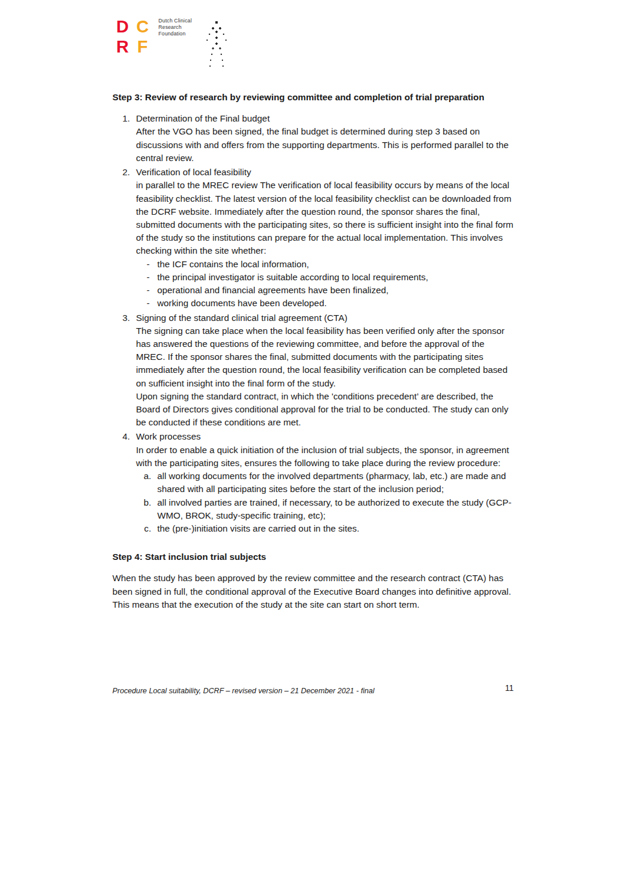D C R F
Dutch Clinical
Research
Foundation
Step 3: Review of research by reviewing committee and completion of trial preparation
Determination of the Final budget
After the VGO has been signed, the final budget is determined during step 3 based on discussions with and offers from the supporting departments. This is performed parallel to the central review.
Verification of local feasibility
in parallel to the MREC review The verification of local feasibility occurs by means of the local feasibility checklist. The latest version of the local feasibility checklist can be downloaded from the DCRF website. Immediately after the question round, the sponsor shares the final, submitted documents with the participating sites, so there is sufficient insight into the final form of the study so the institutions can prepare for the actual local implementation. This involves checking within the site whether:
the ICF contains the local information,
the principal investigator is suitable according to local requirements,
operational and financial agreements have been finalized,
working documents have been developed.
Signing of the standard clinical trial agreement (CTA)
The signing can take place when the local feasibility has been verified only after the sponsor has answered the questions of the reviewing committee, and before the approval of the MREC. If the sponsor shares the final, submitted documents with the participating sites immediately after the question round, the local feasibility verification can be completed based on sufficient insight into the final form of the study.
Upon signing the standard contract, in which the 'conditions precedent’ are described, the Board of Directors gives conditional approval for the trial to be conducted. The study can only be conducted if these conditions are met.
Work processes
In order to enable a quick initiation of the inclusion of trial subjects, the sponsor, in agreement with the participating sites, ensures the following to take place during the review procedure:
all working documents for the involved departments (pharmacy, lab, etc.) are made and shared with all participating sites before the start of the inclusion period;
all involved parties are trained, if necessary, to be authorized to execute the study (GCP-WMO, BROK, study-specific training, etc);
the (pre-)initiation visits are carried out in the sites.
Step 4: Start inclusion trial subjects
When the study has been approved by the review committee and the research contract (CTA) has been signed in full, the conditional approval of the Executive Board changes into definitive approval. This means that the execution of the study at the site can start on short term.
Procedure Local suitability, DCRF – revised version – 21 December 2021 - final
11